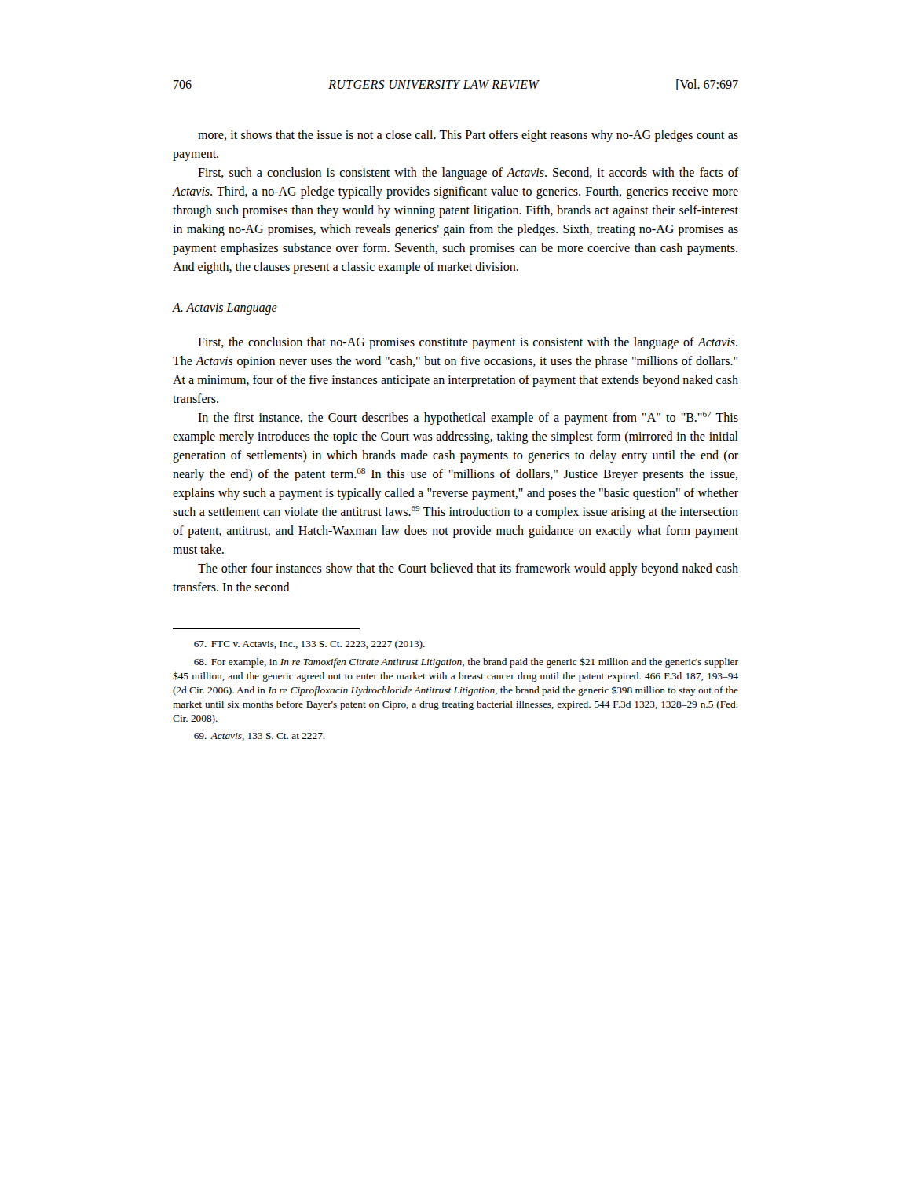706 RUTGERS UNIVERSITY LAW REVIEW [Vol. 67:697
more, it shows that the issue is not a close call. This Part offers eight reasons why no-AG pledges count as payment.
First, such a conclusion is consistent with the language of Actavis. Second, it accords with the facts of Actavis. Third, a no-AG pledge typically provides significant value to generics. Fourth, generics receive more through such promises than they would by winning patent litigation. Fifth, brands act against their self-interest in making no-AG promises, which reveals generics' gain from the pledges. Sixth, treating no-AG promises as payment emphasizes substance over form. Seventh, such promises can be more coercive than cash payments. And eighth, the clauses present a classic example of market division.
A. Actavis Language
First, the conclusion that no-AG promises constitute payment is consistent with the language of Actavis. The Actavis opinion never uses the word "cash," but on five occasions, it uses the phrase "millions of dollars." At a minimum, four of the five instances anticipate an interpretation of payment that extends beyond naked cash transfers.
In the first instance, the Court describes a hypothetical example of a payment from "A" to "B."67 This example merely introduces the topic the Court was addressing, taking the simplest form (mirrored in the initial generation of settlements) in which brands made cash payments to generics to delay entry until the end (or nearly the end) of the patent term.68 In this use of "millions of dollars," Justice Breyer presents the issue, explains why such a payment is typically called a "reverse payment," and poses the "basic question" of whether such a settlement can violate the antitrust laws.69 This introduction to a complex issue arising at the intersection of patent, antitrust, and Hatch-Waxman law does not provide much guidance on exactly what form payment must take.
The other four instances show that the Court believed that its framework would apply beyond naked cash transfers. In the second
67. FTC v. Actavis, Inc., 133 S. Ct. 2223, 2227 (2013).
68. For example, in In re Tamoxifen Citrate Antitrust Litigation, the brand paid the generic $21 million and the generic's supplier $45 million, and the generic agreed not to enter the market with a breast cancer drug until the patent expired. 466 F.3d 187, 193–94 (2d Cir. 2006). And in In re Ciprofloxacin Hydrochloride Antitrust Litigation, the brand paid the generic $398 million to stay out of the market until six months before Bayer's patent on Cipro, a drug treating bacterial illnesses, expired. 544 F.3d 1323, 1328–29 n.5 (Fed. Cir. 2008).
69. Actavis, 133 S. Ct. at 2227.